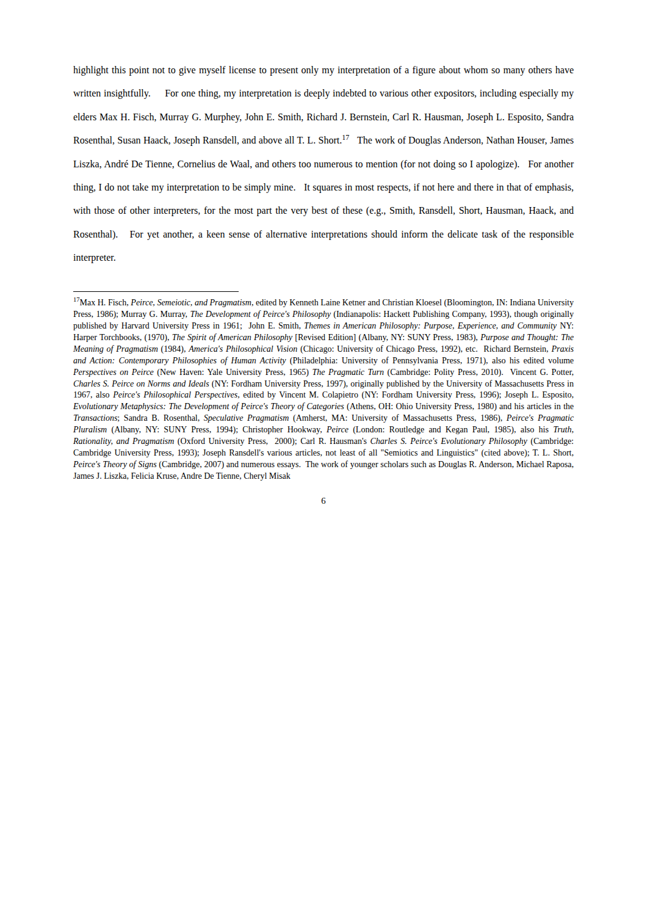highlight this point not to give myself license to present only my interpretation of a figure about whom so many others have written insightfully. For one thing, my interpretation is deeply indebted to various other expositors, including especially my elders Max H. Fisch, Murray G. Murphey, John E. Smith, Richard J. Bernstein, Carl R. Hausman, Joseph L. Esposito, Sandra Rosenthal, Susan Haack, Joseph Ransdell, and above all T. L. Short.17 The work of Douglas Anderson, Nathan Houser, James Liszka, André De Tienne, Cornelius de Waal, and others too numerous to mention (for not doing so I apologize). For another thing, I do not take my interpretation to be simply mine. It squares in most respects, if not here and there in that of emphasis, with those of other interpreters, for the most part the very best of these (e.g., Smith, Ransdell, Short, Hausman, Haack, and Rosenthal). For yet another, a keen sense of alternative interpretations should inform the delicate task of the responsible interpreter.
17Max H. Fisch, Peirce, Semeiotic, and Pragmatism, edited by Kenneth Laine Ketner and Christian Kloesel (Bloomington, IN: Indiana University Press, 1986); Murray G. Murray, The Development of Peirce's Philosophy (Indianapolis: Hackett Publishing Company, 1993), though originally published by Harvard University Press in 1961; John E. Smith, Themes in American Philosophy: Purpose, Experience, and Community NY: Harper Torchbooks, (1970), The Spirit of American Philosophy [Revised Edition] (Albany, NY: SUNY Press, 1983), Purpose and Thought: The Meaning of Pragmatism (1984), America's Philosophical Vision (Chicago: University of Chicago Press, 1992), etc. Richard Bernstein, Praxis and Action: Contemporary Philosophies of Human Activity (Philadelphia: University of Pennsylvania Press, 1971), also his edited volume Perspectives on Peirce (New Haven: Yale University Press, 1965) The Pragmatic Turn (Cambridge: Polity Press, 2010). Vincent G. Potter, Charles S. Peirce on Norms and Ideals (NY: Fordham University Press, 1997), originally published by the University of Massachusetts Press in 1967, also Peirce's Philosophical Perspectives, edited by Vincent M. Colapietro (NY: Fordham University Press, 1996); Joseph L. Esposito, Evolutionary Metaphysics: The Development of Peirce's Theory of Categories (Athens, OH: Ohio University Press, 1980) and his articles in the Transactions; Sandra B. Rosenthal, Speculative Pragmatism (Amherst, MA: University of Massachusetts Press, 1986), Peirce's Pragmatic Pluralism (Albany, NY: SUNY Press, 1994); Christopher Hookway, Peirce (London: Routledge and Kegan Paul, 1985), also his Truth, Rationality, and Pragmatism (Oxford University Press, 2000); Carl R. Hausman's Charles S. Peirce's Evolutionary Philosophy (Cambridge: Cambridge University Press, 1993); Joseph Ransdell's various articles, not least of all "Semiotics and Linguistics" (cited above); T. L. Short, Peirce's Theory of Signs (Cambridge, 2007) and numerous essays. The work of younger scholars such as Douglas R. Anderson, Michael Raposa, James J. Liszka, Felicia Kruse, Andre De Tienne, Cheryl Misak
6